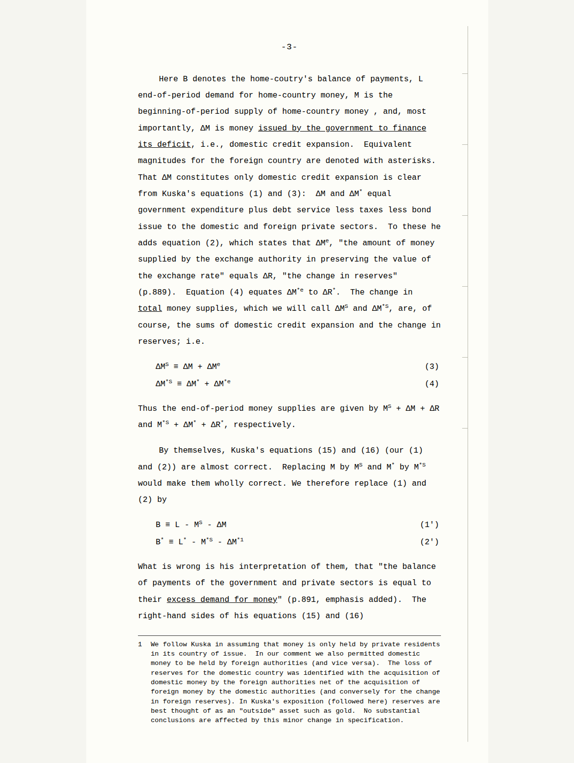-3-
Here B denotes the home-coutry's balance of payments, L end-of-period demand for home-country money, M is the beginning-of-period supply of home-country money , and, most importantly, ΔM is money issued by the government to finance its deficit, i.e., domestic credit expansion. Equivalent magnitudes for the foreign country are denoted with asterisks. That ΔM constitutes only domestic credit expansion is clear from Kuska's equations (1) and (3): ΔM and ΔM* equal government expenditure plus debt service less taxes less bond issue to the domestic and foreign private sectors. To these he adds equation (2), which states that ΔMe, "the amount of money supplied by the exchange authority in preserving the value of the exchange rate" equals ΔR, "the change in reserves" (p.889). Equation (4) equates ΔM*e to ΔR*. The change in total money supplies, which we will call ΔMS and ΔM*S, are, of course, the sums of domestic credit expansion and the change in reserves; i.e.
ΔMS ≡ ΔM + ΔMe (3)
ΔM*S ≡ ΔM* + ΔM*e (4)
Thus the end-of-period money supplies are given by MS + ΔM + ΔR and M*S + ΔM* + ΔR*, respectively.
By themselves, Kuska's equations (15) and (16) (our (1) and (2)) are almost correct. Replacing M by MS and M* by M*S would make them wholly correct. We therefore replace (1) and (2) by
B ≡ L - MS - ΔM (1')
B* ≡ L* - M*S - ΔM*1 (2')
What is wrong is his interpretation of them, that "the balance of payments of the government and private sectors is equal to their excess demand for money" (p.891, emphasis added). The right-hand sides of his equations (15) and (16)
1
We follow Kuska in assuming that money is only held by private residents in its country of issue. In our comment we also permitted domestic money to be held by foreign authorities (and vice versa). The loss of reserves for the domestic country was identified with the acquisition of domestic money by the foreign authorities net of the acquisition of foreign money by the domestic authorities (and conversely for the change in foreign reserves). In Kuska's exposition (followed here) reserves are best thought of as an "outside" asset such as gold. No substantial conclusions are affected by this minor change in specification.